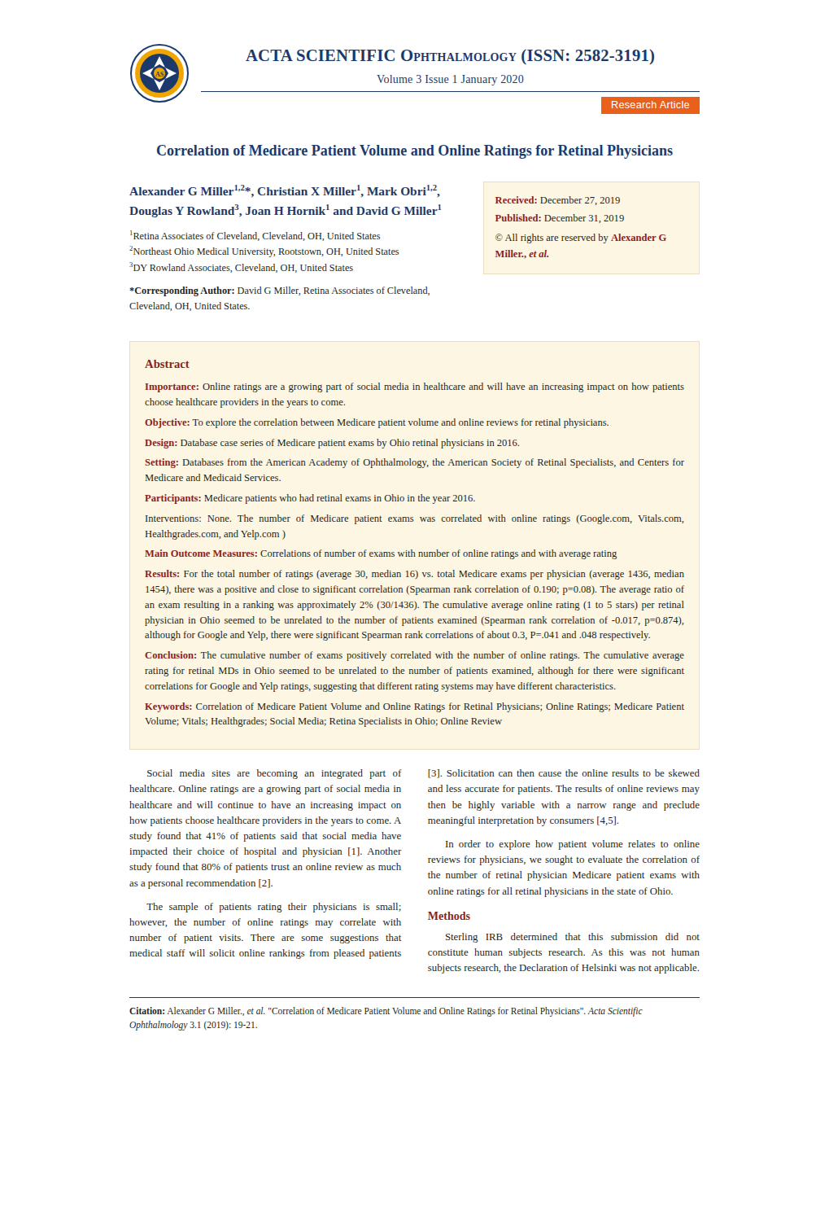AS
ACTA SCIENTIFIC Ophthalmology (ISSN: 2582-3191)
Volume 3 Issue 1 January 2020
Research Article
Correlation of Medicare Patient Volume and Online Ratings for Retinal Physicians
Alexander G Miller1,2*, Christian X Miller1, Mark Obri1,2, Douglas Y Rowland3, Joan H Hornik1 and David G Miller1
1Retina Associates of Cleveland, Cleveland, OH, United States
2Northeast Ohio Medical University, Rootstown, OH, United States
3DY Rowland Associates, Cleveland, OH, United States
*Corresponding Author: David G Miller, Retina Associates of Cleveland, Cleveland, OH, United States.
Received: December 27, 2019
Published: December 31, 2019
© All rights are reserved by Alexander G Miller., et al.
Abstract
Importance: Online ratings are a growing part of social media in healthcare and will have an increasing impact on how patients choose healthcare providers in the years to come.
Objective: To explore the correlation between Medicare patient volume and online reviews for retinal physicians.
Design: Database case series of Medicare patient exams by Ohio retinal physicians in 2016.
Setting: Databases from the American Academy of Ophthalmology, the American Society of Retinal Specialists, and Centers for Medicare and Medicaid Services.
Participants: Medicare patients who had retinal exams in Ohio in the year 2016.
Interventions: None. The number of Medicare patient exams was correlated with online ratings (Google.com, Vitals.com, Healthgrades.com, and Yelp.com )
Main Outcome Measures: Correlations of number of exams with number of online ratings and with average rating
Results: For the total number of ratings (average 30, median 16) vs. total Medicare exams per physician (average 1436, median 1454), there was a positive and close to significant correlation (Spearman rank correlation of 0.190; p=0.08). The average ratio of an exam resulting in a ranking was approximately 2% (30/1436). The cumulative average online rating (1 to 5 stars) per retinal physician in Ohio seemed to be unrelated to the number of patients examined (Spearman rank correlation of -0.017, p=0.874), although for Google and Yelp, there were significant Spearman rank correlations of about 0.3, P=.041 and .048 respectively.
Conclusion: The cumulative number of exams positively correlated with the number of online ratings. The cumulative average rating for retinal MDs in Ohio seemed to be unrelated to the number of patients examined, although for there were significant correlations for Google and Yelp ratings, suggesting that different rating systems may have different characteristics.
Keywords: Correlation of Medicare Patient Volume and Online Ratings for Retinal Physicians; Online Ratings; Medicare Patient Volume; Vitals; Healthgrades; Social Media; Retina Specialists in Ohio; Online Review
Social media sites are becoming an integrated part of healthcare. Online ratings are a growing part of social media in healthcare and will continue to have an increasing impact on how patients choose healthcare providers in the years to come. A study found that 41% of patients said that social media have impacted their choice of hospital and physician [1]. Another study found that 80% of patients trust an online review as much as a personal recommendation [2].
The sample of patients rating their physicians is small; however, the number of online ratings may correlate with number of patient visits. There are some suggestions that medical staff will solicit online rankings from pleased patients [3]. Solicitation can then cause the online results to be skewed and less accurate for patients. The results of online reviews may then be highly variable with a narrow range and preclude meaningful interpretation by consumers [4,5].
In order to explore how patient volume relates to online reviews for physicians, we sought to evaluate the correlation of the number of retinal physician Medicare patient exams with online ratings for all retinal physicians in the state of Ohio.
Methods
Sterling IRB determined that this submission did not constitute human subjects research. As this was not human subjects research, the Declaration of Helsinki was not applicable.
Citation: Alexander G Miller., et al. "Correlation of Medicare Patient Volume and Online Ratings for Retinal Physicians". Acta Scientific Ophthalmology 3.1 (2019): 19-21.